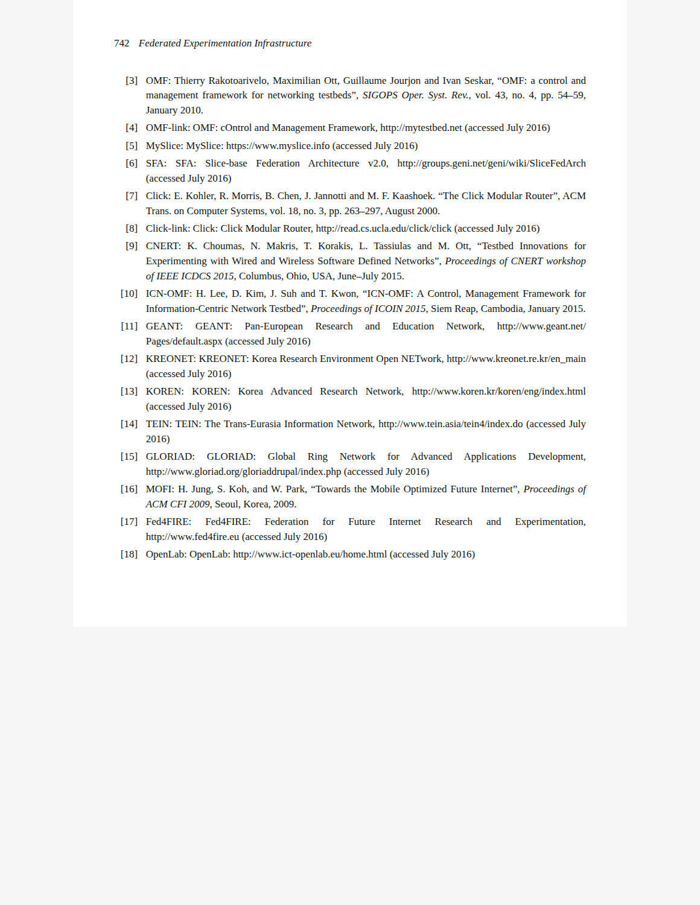742 Federated Experimentation Infrastructure
[3] OMF: Thierry Rakotoarivelo, Maximilian Ott, Guillaume Jourjon and Ivan Seskar, “OMF: a control and management framework for networking testbeds”, SIGOPS Oper. Syst. Rev., vol. 43, no. 4, pp. 54–59, January 2010.
[4] OMF-link: OMF: cOntrol and Management Framework, http://mytestbed.net (accessed July 2016)
[5] MySlice: MySlice: https://www.myslice.info (accessed July 2016)
[6] SFA: SFA: Slice-base Federation Architecture v2.0, http://groups.geni.net/geni/wiki/SliceFedArch (accessed July 2016)
[7] Click: E. Kohler, R. Morris, B. Chen, J. Jannotti and M. F. Kaashoek. “The Click Modular Router”, ACM Trans. on Computer Systems, vol. 18, no. 3, pp. 263–297, August 2000.
[8] Click-link: Click: Click Modular Router, http://read.cs.ucla.edu/click/click (accessed July 2016)
[9] CNERT: K. Choumas, N. Makris, T. Korakis, L. Tassiulas and M. Ott, “Testbed Innovations for Experimenting with Wired and Wireless Software Defined Networks”, Proceedings of CNERT workshop of IEEE ICDCS 2015, Columbus, Ohio, USA, June–July 2015.
[10] ICN-OMF: H. Lee, D. Kim, J. Suh and T. Kwon, “ICN-OMF: A Control, Management Framework for Information-Centric Network Testbed”, Proceedings of ICOIN 2015, Siem Reap, Cambodia, January 2015.
[11] GEANT: GEANT: Pan-European Research and Education Network, http://www.geant.net/ Pages/default.aspx (accessed July 2016)
[12] KREONET: KREONET: Korea Research Environment Open NETwork, http://www.kreonet.re.kr/en_main (accessed July 2016)
[13] KOREN: KOREN: Korea Advanced Research Network, http://www.koren.kr/koren/eng/index.html (accessed July 2016)
[14] TEIN: TEIN: The Trans-Eurasia Information Network, http://www.tein.asia/tein4/index.do (accessed July 2016)
[15] GLORIAD: GLORIAD: Global Ring Network for Advanced Applications Development, http://www.gloriad.org/gloriaddrupal/index.php (accessed July 2016)
[16] MOFI: H. Jung, S. Koh, and W. Park, “Towards the Mobile Optimized Future Internet”, Proceedings of ACM CFI 2009, Seoul, Korea, 2009.
[17] Fed4FIRE: Fed4FIRE: Federation for Future Internet Research and Experimentation, http://www.fed4fire.eu (accessed July 2016)
[18] OpenLab: OpenLab: http://www.ict-openlab.eu/home.html (accessed July 2016)